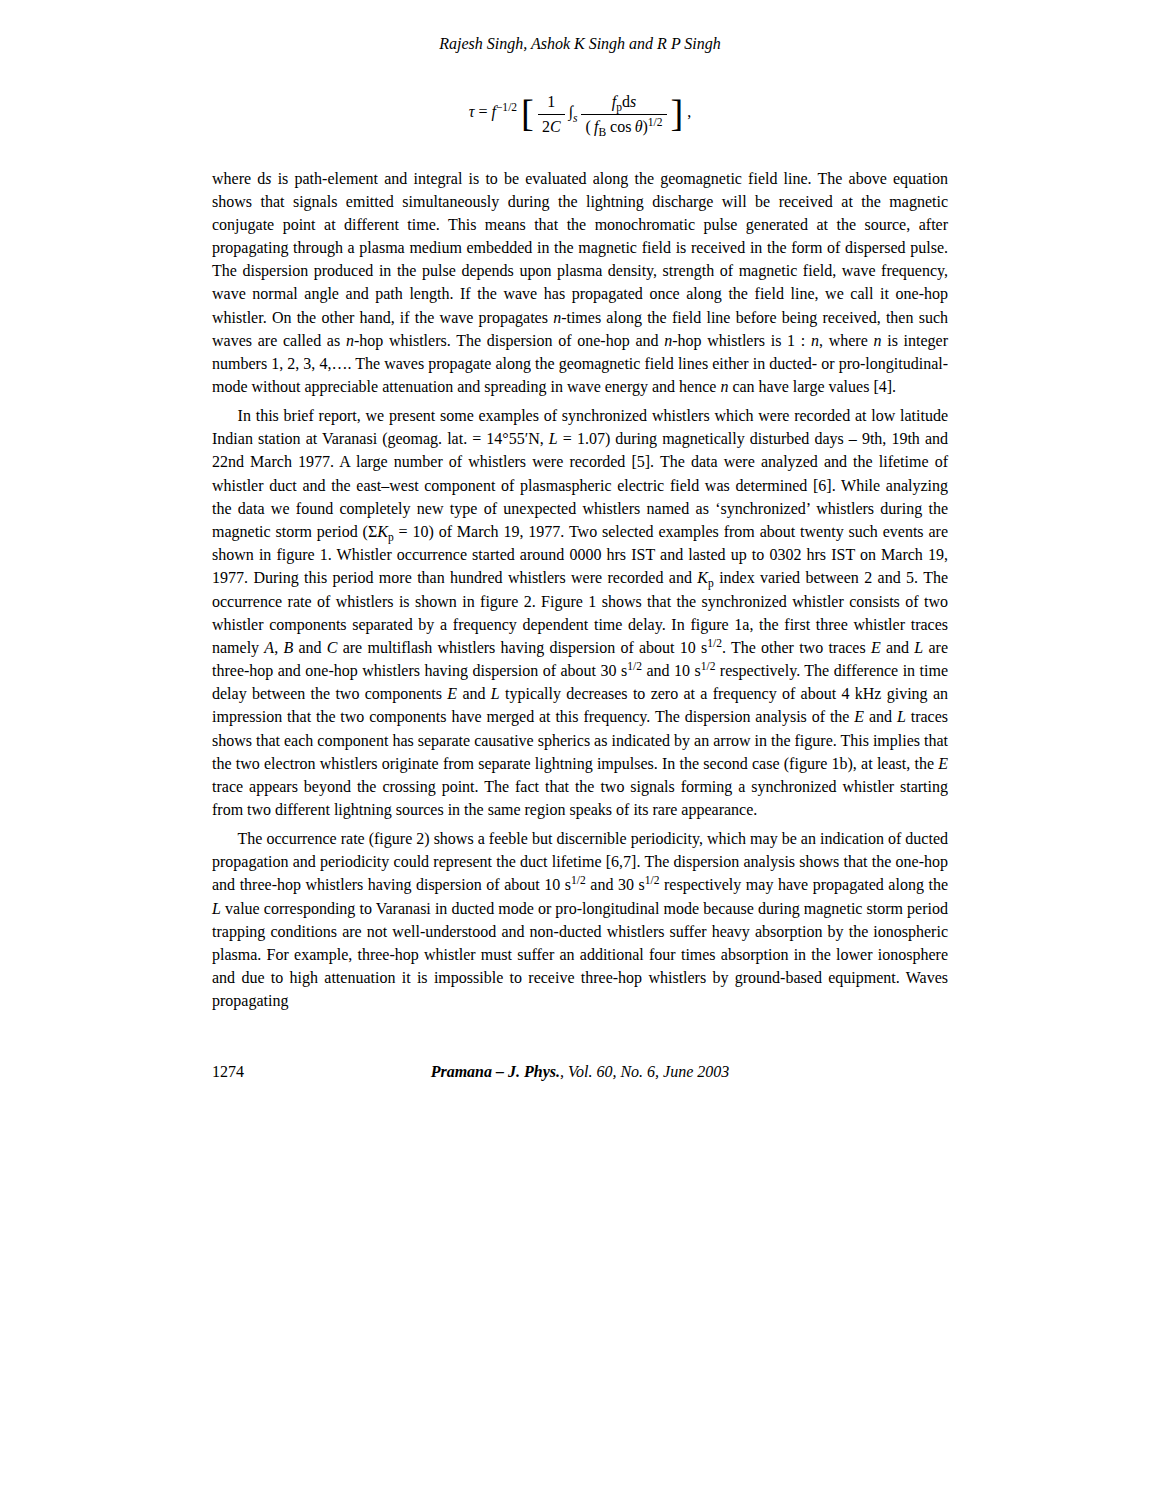Rajesh Singh, Ashok K Singh and R P Singh
τ = f−1/2 [ 12C ∫s fpds ( fB cos θ)1/2 ] ,
where ds is path-element and integral is to be evaluated along the geomagnetic field line. The above equation shows that signals emitted simultaneously during the lightning discharge will be received at the magnetic conjugate point at different time. This means that the monochromatic pulse generated at the source, after propagating through a plasma medium embedded in the magnetic field is received in the form of dispersed pulse. The dispersion produced in the pulse depends upon plasma density, strength of magnetic field, wave frequency, wave normal angle and path length. If the wave has propagated once along the field line, we call it one-hop whistler. On the other hand, if the wave propagates n-times along the field line before being received, then such waves are called as n-hop whistlers. The dispersion of one-hop and n-hop whistlers is 1 : n, where n is integer numbers 1, 2, 3, 4,…. The waves propagate along the geomagnetic field lines either in ducted- or pro-longitudinal-mode without appreciable attenuation and spreading in wave energy and hence n can have large values [4].
In this brief report, we present some examples of synchronized whistlers which were recorded at low latitude Indian station at Varanasi (geomag. lat. = 14°55′N, L = 1.07) during magnetically disturbed days – 9th, 19th and 22nd March 1977. A large number of whistlers were recorded [5]. The data were analyzed and the lifetime of whistler duct and the east–west component of plasmaspheric electric field was determined [6]. While analyzing the data we found completely new type of unexpected whistlers named as ‘synchronized’ whistlers during the magnetic storm period (ΣKp = 10) of March 19, 1977. Two selected examples from about twenty such events are shown in figure 1. Whistler occurrence started around 0000 hrs IST and lasted up to 0302 hrs IST on March 19, 1977. During this period more than hundred whistlers were recorded and Kp index varied between 2 and 5. The occurrence rate of whistlers is shown in figure 2. Figure 1 shows that the synchronized whistler consists of two whistler components separated by a frequency dependent time delay. In figure 1a, the first three whistler traces namely A, B and C are multiflash whistlers having dispersion of about 10 s1/2. The other two traces E and L are three-hop and one-hop whistlers having dispersion of about 30 s1/2 and 10 s1/2 respectively. The difference in time delay between the two components E and L typically decreases to zero at a frequency of about 4 kHz giving an impression that the two components have merged at this frequency. The dispersion analysis of the E and L traces shows that each component has separate causative spherics as indicated by an arrow in the figure. This implies that the two electron whistlers originate from separate lightning impulses. In the second case (figure 1b), at least, the E trace appears beyond the crossing point. The fact that the two signals forming a synchronized whistler starting from two different lightning sources in the same region speaks of its rare appearance.
The occurrence rate (figure 2) shows a feeble but discernible periodicity, which may be an indication of ducted propagation and periodicity could represent the duct lifetime [6,7]. The dispersion analysis shows that the one-hop and three-hop whistlers having dispersion of about 10 s1/2 and 30 s1/2 respectively may have propagated along the L value corresponding to Varanasi in ducted mode or pro-longitudinal mode because during magnetic storm period trapping conditions are not well-understood and non-ducted whistlers suffer heavy absorption by the ionospheric plasma. For example, three-hop whistler must suffer an additional four times absorption in the lower ionosphere and due to high attenuation it is impossible to receive three-hop whistlers by ground-based equipment. Waves propagating
1274
Pramana – J. Phys., Vol. 60, No. 6, June 2003